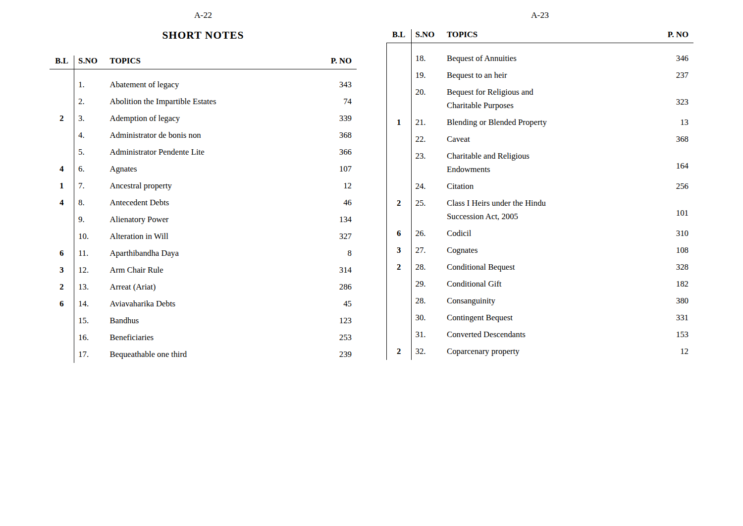A-22
SHORT NOTES
| B.L | S.NO | TOPICS | P. NO |
| --- | --- | --- | --- |
| | 1. | Abatement of legacy | 343 |
| | 2. | Abolition the Impartible Estates | 74 |
| 2 | 3. | Ademption of legacy | 339 |
| | 4. | Administrator de bonis non | 368 |
| | 5. | Administrator Pendente Lite | 366 |
| 4 | 6. | Agnates | 107 |
| 1 | 7. | Ancestral property | 12 |
| 4 | 8. | Antecedent Debts | 46 |
| | 9. | Alienatory Power | 134 |
| | 10. | Alteration in Will | 327 |
| 6 | 11. | Aparthibandha Daya | 8 |
| 3 | 12. | Arm Chair Rule | 314 |
| 2 | 13. | Arreat (Ariat) | 286 |
| 6 | 14. | Aviavaharika Debts | 45 |
| | 15. | Bandhus | 123 |
| | 16. | Beneficiaries | 253 |
| | 17. | Bequeathable one third | 239 |
A-23
| B.L | S.NO | TOPICS | P. NO |
| --- | --- | --- | --- |
| | 18. | Bequest of Annuities | 346 |
| | 19. | Bequest to an heir | 237 |
| | 20. | Bequest for Religious and Charitable Purposes | 323 |
| 1 | 21. | Blending or Blended Property | 13 |
| | 22. | Caveat | 368 |
| | 23. | Charitable and Religious Endowments | 164 |
| | 24. | Citation | 256 |
| 2 | 25. | Class I Heirs under the Hindu Succession Act, 2005 | 101 |
| 6 | 26. | Codicil | 310 |
| 3 | 27. | Cognates | 108 |
| 2 | 28. | Conditional Bequest | 328 |
| | 29. | Conditional Gift | 182 |
| | 28. | Consanguinity | 380 |
| | 30. | Contingent Bequest | 331 |
| | 31. | Converted Descendants | 153 |
| 2 | 32. | Coparcenary property | 12 |